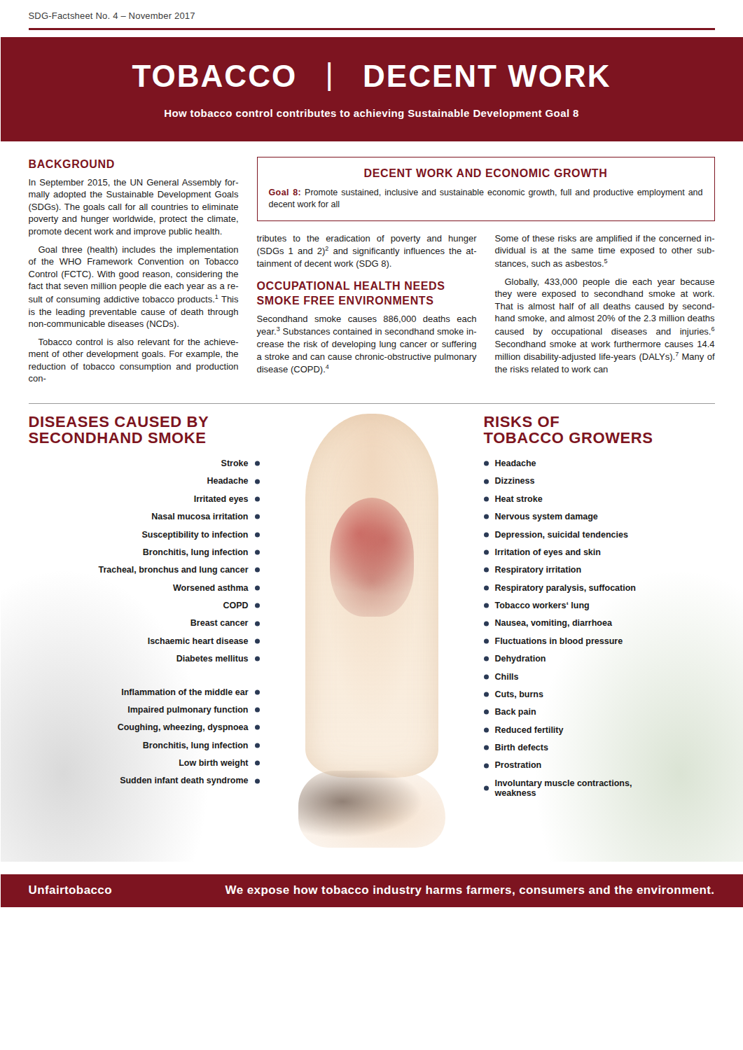SDG-Factsheet No. 4 – November 2017
Tobacco | Decent Work
How tobacco control contributes to achieving Sustainable Development Goal 8
Background
In September 2015, the UN General Assembly formally adopted the Sustainable Development Goals (SDGs). The goals call for all countries to eliminate poverty and hunger worldwide, protect the climate, promote decent work and improve public health.
Goal three (health) includes the implementation of the WHO Framework Convention on Tobacco Control (FCTC). With good reason, considering the fact that seven million people die each year as a result of consuming addictive tobacco products.1 This is the leading preventable cause of death through non-communicable diseases (NCDs).
Tobacco control is also relevant for the achievement of other development goals. For example, the reduction of tobacco consumption and production con-
Decent Work and Economic Growth
Goal 8: Promote sustained, inclusive and sustainable economic growth, full and productive employment and decent work for all
tributes to the eradication of poverty and hunger (SDGs 1 and 2)2 and significantly influences the attainment of decent work (SDG 8).
Occupational health needs smoke free environments
Secondhand smoke causes 886,000 deaths each year.3 Substances contained in secondhand smoke increase the risk of developing lung cancer or suffering a stroke and can cause chronic-obstructive pulmonary disease (COPD).4
Some of these risks are amplified if the concerned individual is at the same time exposed to other substances, such as asbestos.5
Globally, 433,000 people die each year because they were exposed to secondhand smoke at work. That is almost half of all deaths caused by secondhand smoke, and almost 20% of the 2.3 million deaths caused by occupational diseases and injuries.6 Secondhand smoke at work furthermore causes 14.4 million disability-adjusted life-years (DALYs).7 Many of the risks related to work can
Diseases caused by
secondhand smoke
Stroke
Headache
Irritated eyes
Nasal mucosa irritation
Susceptibility to infection
Bronchitis, lung infection
Tracheal, bronchus and lung cancer
Worsened asthma
COPD
Breast cancer
Ischaemic heart disease
Diabetes mellitus
Inflammation of the middle ear
Impaired pulmonary function
Coughing, wheezing, dyspnoea
Bronchitis, lung infection
Low birth weight
Sudden infant death syndrome
Risks of
tobacco growers
Headache
Dizziness
Heat stroke
Nervous system damage
Depression, suicidal tendencies
Irritation of eyes and skin
Respiratory irritation
Respiratory paralysis, suffocation
Tobacco workers‘ lung
Nausea, vomiting, diarrhoea
Fluctuations in blood pressure
Dehydration
Chills
Cuts, burns
Back pain
Reduced fertility
Birth defects
Prostration
Involuntary muscle contractions,
weakness
Unfairtobacco
We expose how tobacco industry harms farmers, consumers and the environment.